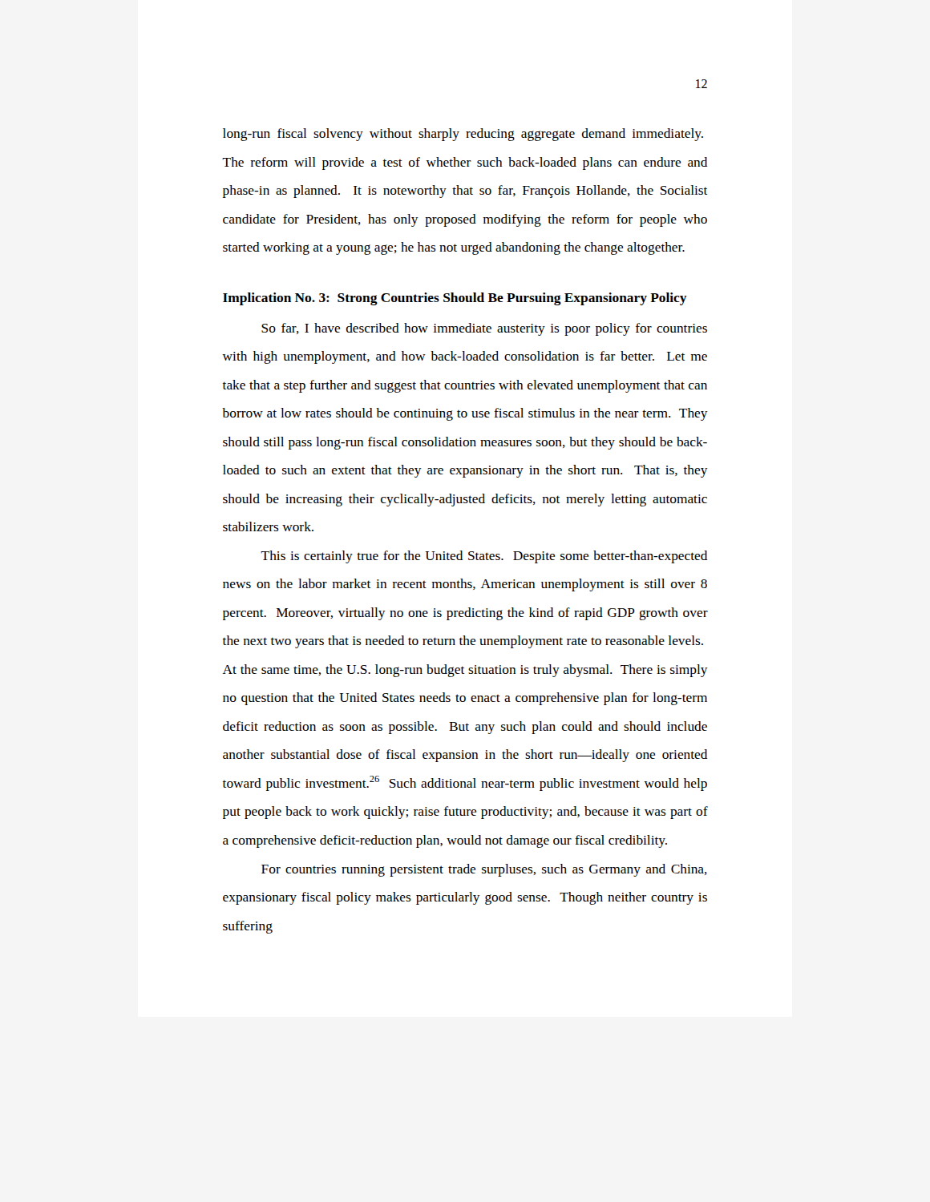12
long-run fiscal solvency without sharply reducing aggregate demand immediately. The reform will provide a test of whether such back-loaded plans can endure and phase-in as planned. It is noteworthy that so far, François Hollande, the Socialist candidate for President, has only proposed modifying the reform for people who started working at a young age; he has not urged abandoning the change altogether.
Implication No. 3: Strong Countries Should Be Pursuing Expansionary Policy
So far, I have described how immediate austerity is poor policy for countries with high unemployment, and how back-loaded consolidation is far better. Let me take that a step further and suggest that countries with elevated unemployment that can borrow at low rates should be continuing to use fiscal stimulus in the near term. They should still pass long-run fiscal consolidation measures soon, but they should be back-loaded to such an extent that they are expansionary in the short run. That is, they should be increasing their cyclically-adjusted deficits, not merely letting automatic stabilizers work.
This is certainly true for the United States. Despite some better-than-expected news on the labor market in recent months, American unemployment is still over 8 percent. Moreover, virtually no one is predicting the kind of rapid GDP growth over the next two years that is needed to return the unemployment rate to reasonable levels. At the same time, the U.S. long-run budget situation is truly abysmal. There is simply no question that the United States needs to enact a comprehensive plan for long-term deficit reduction as soon as possible. But any such plan could and should include another substantial dose of fiscal expansion in the short run—ideally one oriented toward public investment.26 Such additional near-term public investment would help put people back to work quickly; raise future productivity; and, because it was part of a comprehensive deficit-reduction plan, would not damage our fiscal credibility.
For countries running persistent trade surpluses, such as Germany and China, expansionary fiscal policy makes particularly good sense. Though neither country is suffering